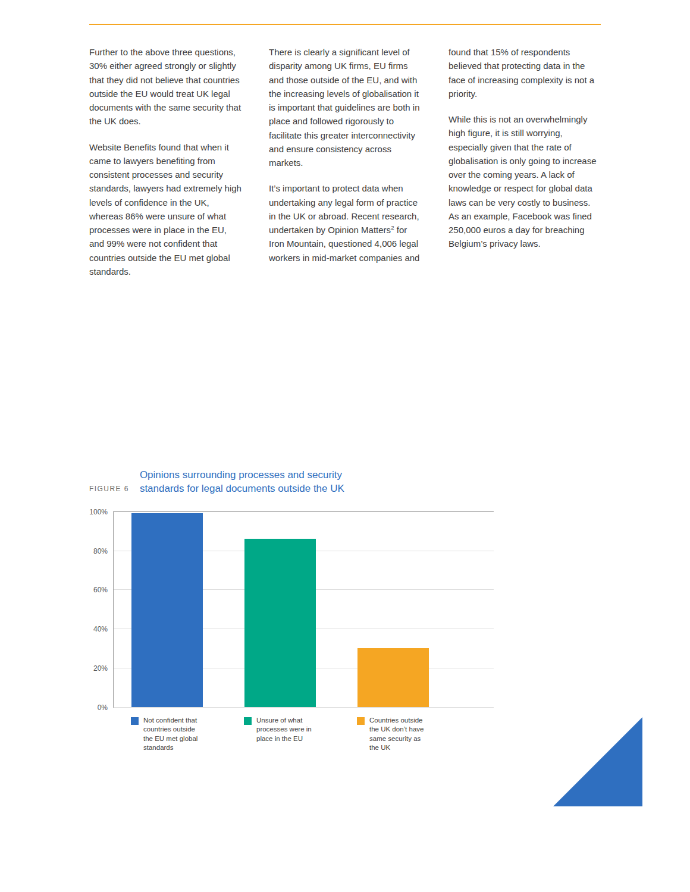Further to the above three questions, 30% either agreed strongly or slightly that they did not believe that countries outside the EU would treat UK legal documents with the same security that the UK does.
Website Benefits found that when it came to lawyers benefiting from consistent processes and security standards, lawyers had extremely high levels of confidence in the UK, whereas 86% were unsure of what processes were in place in the EU, and 99% were not confident that countries outside the EU met global standards.
There is clearly a significant level of disparity among UK firms, EU firms and those outside of the EU, and with the increasing levels of globalisation it is important that guidelines are both in place and followed rigorously to facilitate this greater interconnectivity and ensure consistency across markets.
It’s important to protect data when undertaking any legal form of practice in the UK or abroad. Recent research, undertaken by Opinion Matters2 for Iron Mountain, questioned 4,006 legal workers in mid-market companies and
found that 15% of respondents believed that protecting data in the face of increasing complexity is not a priority.
While this is not an overwhelmingly high figure, it is still worrying, especially given that the rate of globalisation is only going to increase over the coming years. A lack of knowledge or respect for global data laws can be very costly to business. As an example, Facebook was fined 250,000 euros a day for breaching Belgium’s privacy laws.
FIGURE 6
Opinions surrounding processes and security
standards for legal documents outside the UK
100%
80%
60%
40%
20%
0%
Not confident that countries outside the EU met global standards
Unsure of what processes were in place in the EU
Countries outside the UK don’t have same security as the UK
/10